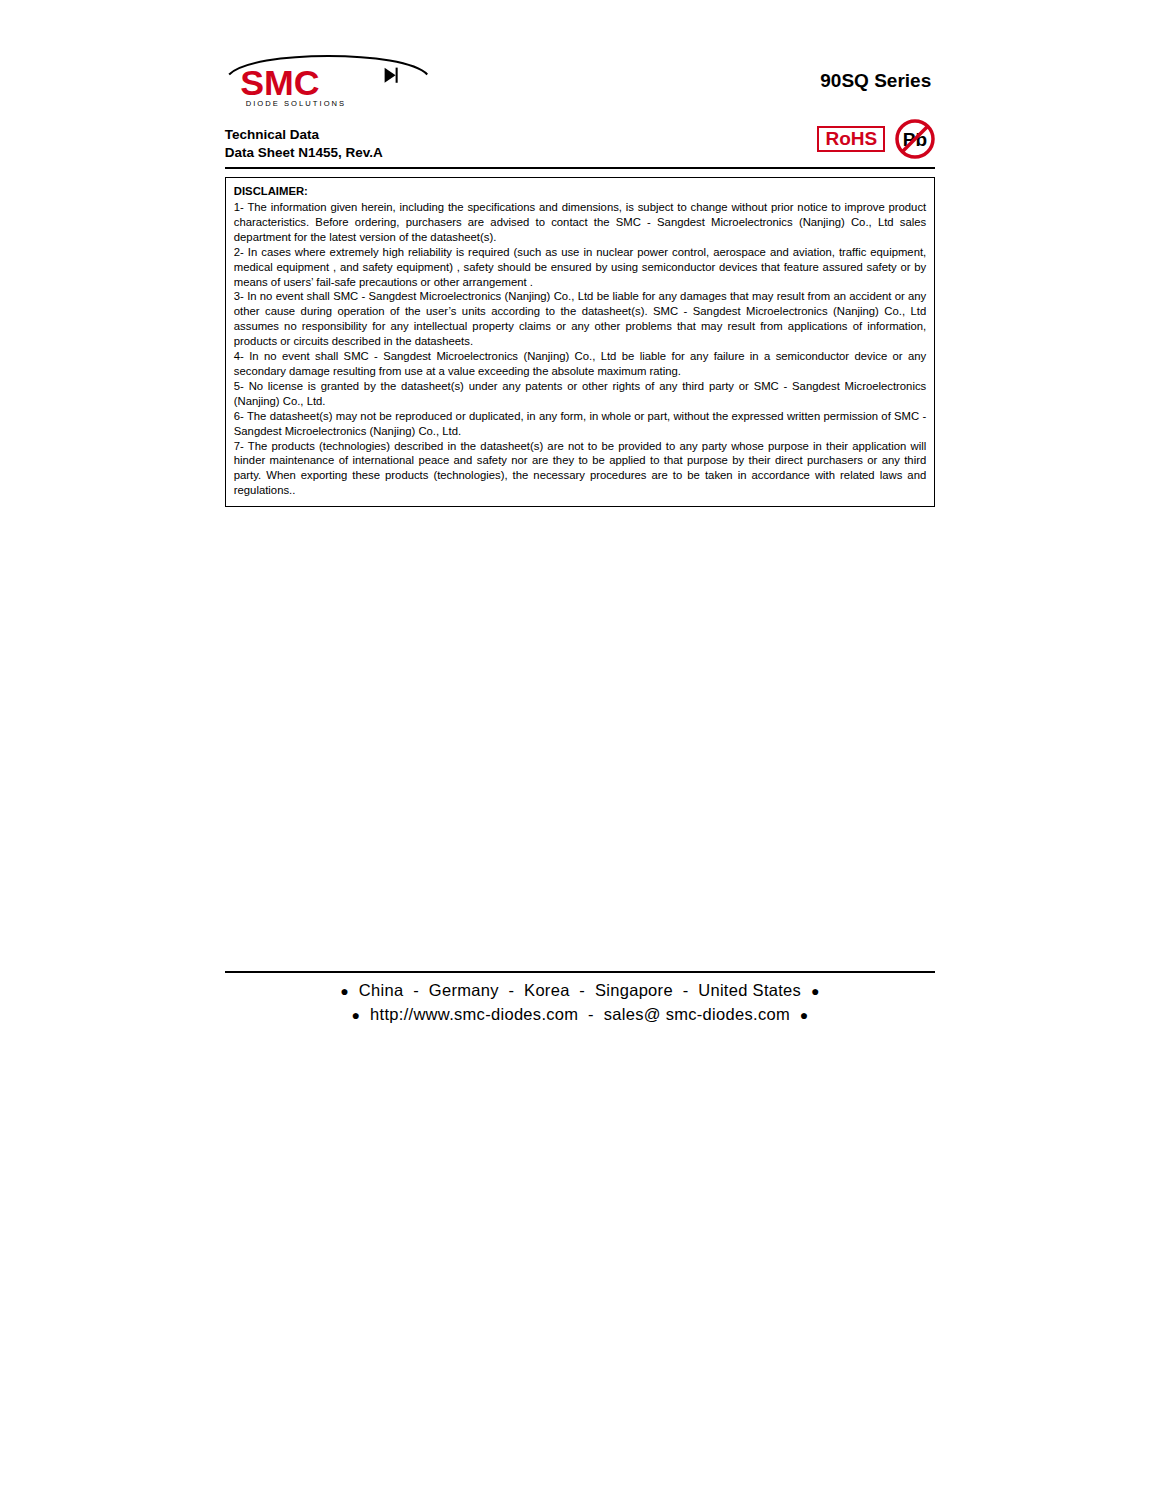SMC DIODE SOLUTIONS
90SQ Series
Technical Data
Data Sheet N1455, Rev.A
RoHS
Pb
DISCLAIMER:
1- The information given herein, including the specifications and dimensions, is subject to change without prior notice to improve product characteristics. Before ordering, purchasers are advised to contact the SMC - Sangdest Microelectronics (Nanjing) Co., Ltd sales department for the latest version of the datasheet(s).
2- In cases where extremely high reliability is required (such as use in nuclear power control, aerospace and aviation, traffic equipment, medical equipment , and safety equipment) , safety should be ensured by using semiconductor devices that feature assured safety or by means of users’ fail-safe precautions or other arrangement .
3- In no event shall SMC - Sangdest Microelectronics (Nanjing) Co., Ltd be liable for any damages that may result from an accident or any other cause during operation of the user’s units according to the datasheet(s). SMC - Sangdest Microelectronics (Nanjing) Co., Ltd assumes no responsibility for any intellectual property claims or any other problems that may result from applications of information, products or circuits described in the datasheets.
4- In no event shall SMC - Sangdest Microelectronics (Nanjing) Co., Ltd be liable for any failure in a semiconductor device or any secondary damage resulting from use at a value exceeding the absolute maximum rating.
5- No license is granted by the datasheet(s) under any patents or other rights of any third party or SMC - Sangdest Microelectronics (Nanjing) Co., Ltd.
6- The datasheet(s) may not be reproduced or duplicated, in any form, in whole or part, without the expressed written permission of SMC - Sangdest Microelectronics (Nanjing) Co., Ltd.
7- The products (technologies) described in the datasheet(s) are not to be provided to any party whose purpose in their application will hinder maintenance of international peace and safety nor are they to be applied to that purpose by their direct purchasers or any third party. When exporting these products (technologies), the necessary procedures are to be taken in accordance with related laws and regulations..
● China - Germany - Korea - Singapore - United States ●
● http://www.smc-diodes.com - sales@ smc-diodes.com ●